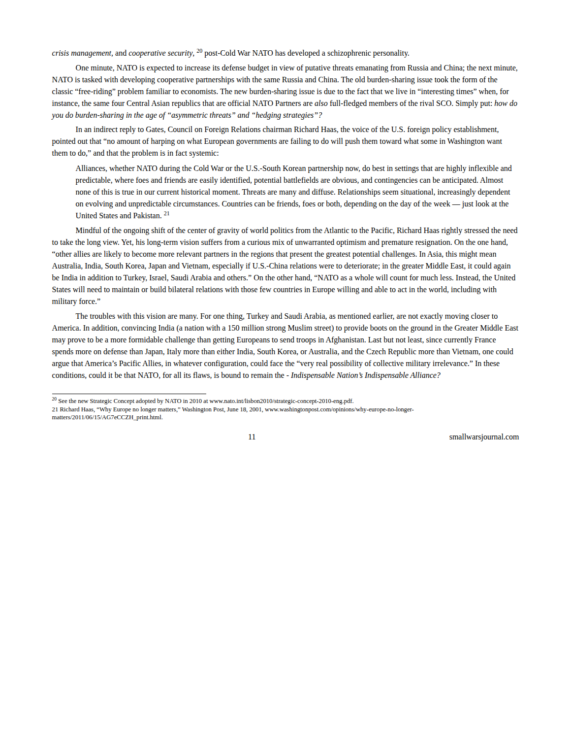crisis management, and cooperative security, 20 post-Cold War NATO has developed a schizophrenic personality.
One minute, NATO is expected to increase its defense budget in view of putative threats emanating from Russia and China; the next minute, NATO is tasked with developing cooperative partnerships with the same Russia and China. The old burden-sharing issue took the form of the classic “free-riding” problem familiar to economists. The new burden-sharing issue is due to the fact that we live in “interesting times” when, for instance, the same four Central Asian republics that are official NATO Partners are also full-fledged members of the rival SCO. Simply put: how do you do burden-sharing in the age of “asymmetric threats” and “hedging strategies”?
In an indirect reply to Gates, Council on Foreign Relations chairman Richard Haas, the voice of the U.S. foreign policy establishment, pointed out that “no amount of harping on what European governments are failing to do will push them toward what some in Washington want them to do,” and that the problem is in fact systemic:
Alliances, whether NATO during the Cold War or the U.S.-South Korean partnership now, do best in settings that are highly inflexible and predictable, where foes and friends are easily identified, potential battlefields are obvious, and contingencies can be anticipated. Almost none of this is true in our current historical moment. Threats are many and diffuse. Relationships seem situational, increasingly dependent on evolving and unpredictable circumstances. Countries can be friends, foes or both, depending on the day of the week — just look at the United States and Pakistan. 21
Mindful of the ongoing shift of the center of gravity of world politics from the Atlantic to the Pacific, Richard Haas rightly stressed the need to take the long view. Yet, his long-term vision suffers from a curious mix of unwarranted optimism and premature resignation. On the one hand, “other allies are likely to become more relevant partners in the regions that present the greatest potential challenges. In Asia, this might mean Australia, India, South Korea, Japan and Vietnam, especially if U.S.-China relations were to deteriorate; in the greater Middle East, it could again be India in addition to Turkey, Israel, Saudi Arabia and others.” On the other hand, “NATO as a whole will count for much less. Instead, the United States will need to maintain or build bilateral relations with those few countries in Europe willing and able to act in the world, including with military force.”
The troubles with this vision are many. For one thing, Turkey and Saudi Arabia, as mentioned earlier, are not exactly moving closer to America. In addition, convincing India (a nation with a 150 million strong Muslim street) to provide boots on the ground in the Greater Middle East may prove to be a more formidable challenge than getting Europeans to send troops in Afghanistan. Last but not least, since currently France spends more on defense than Japan, Italy more than either India, South Korea, or Australia, and the Czech Republic more than Vietnam, one could argue that America’s Pacific Allies, in whatever configuration, could face the “very real possibility of collective military irrelevance.” In these conditions, could it be that NATO, for all its flaws, is bound to remain the - Indispensable Nation’s Indispensable Alliance?
20 See the new Strategic Concept adopted by NATO in 2010 at www.nato.int/lisbon2010/strategic-concept-2010-eng.pdf.
21 Richard Haas, “Why Europe no longer matters,” Washington Post, June 18, 2001, www.washingtonpost.com/opinions/why-europe-no-longer-matters/2011/06/15/AG7eCCZH_print.html.
11 smallwarsjournal.com